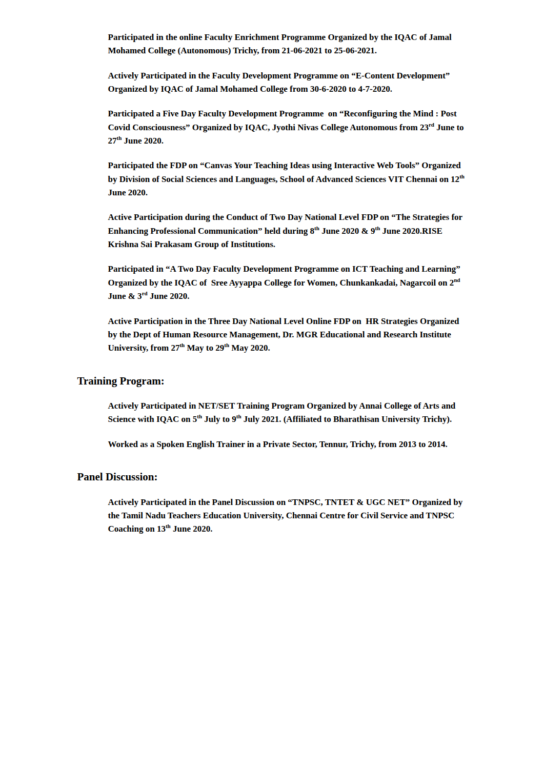Participated in the online Faculty Enrichment Programme Organized by the IQAC of Jamal Mohamed College (Autonomous) Trichy, from 21-06-2021 to 25-06-2021.
Actively Participated in the Faculty Development Programme on “E-Content Development” Organized by IQAC of Jamal Mohamed College from 30-6-2020 to 4-7-2020.
Participated a Five Day Faculty Development Programme on “Reconfiguring the Mind : Post Covid Consciousness” Organized by IQAC, Jyothi Nivas College Autonomous from 23rd June to 27th June 2020.
Participated the FDP on “Canvas Your Teaching Ideas using Interactive Web Tools” Organized by Division of Social Sciences and Languages, School of Advanced Sciences VIT Chennai on 12th June 2020.
Active Participation during the Conduct of Two Day National Level FDP on “The Strategies for Enhancing Professional Communication” held during 8th June 2020 & 9th June 2020.RISE Krishna Sai Prakasam Group of Institutions.
Participated in “A Two Day Faculty Development Programme on ICT Teaching and Learning” Organized by the IQAC of Sree Ayyappa College for Women, Chunkankadai, Nagarcoil on 2nd June & 3rd June 2020.
Active Participation in the Three Day National Level Online FDP on HR Strategies Organized by the Dept of Human Resource Management, Dr. MGR Educational and Research Institute University, from 27th May to 29th May 2020.
Training Program:
Actively Participated in NET/SET Training Program Organized by Annai College of Arts and Science with IQAC on 5th July to 9th July 2021. (Affiliated to Bharathisan University Trichy).
Worked as a Spoken English Trainer in a Private Sector, Tennur, Trichy, from 2013 to 2014.
Panel Discussion:
Actively Participated in the Panel Discussion on “TNPSC, TNTET & UGC NET” Organized by the Tamil Nadu Teachers Education University, Chennai Centre for Civil Service and TNPSC Coaching on 13th June 2020.